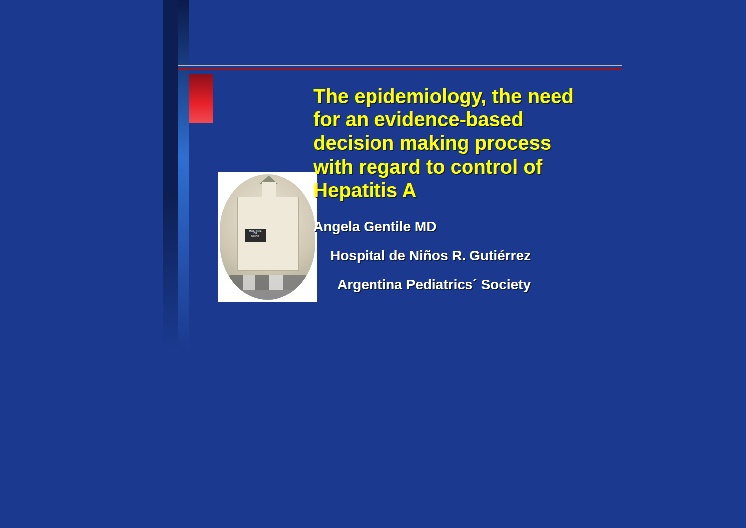HOSPITAL
DE
NIÑOS
The epidemiology, the need for an evidence-based decision making process with regard to control of Hepatitis A
Angela Gentile MD
Hospital de Niños R. Gutiérrez
Argentina Pediatrics´ Society